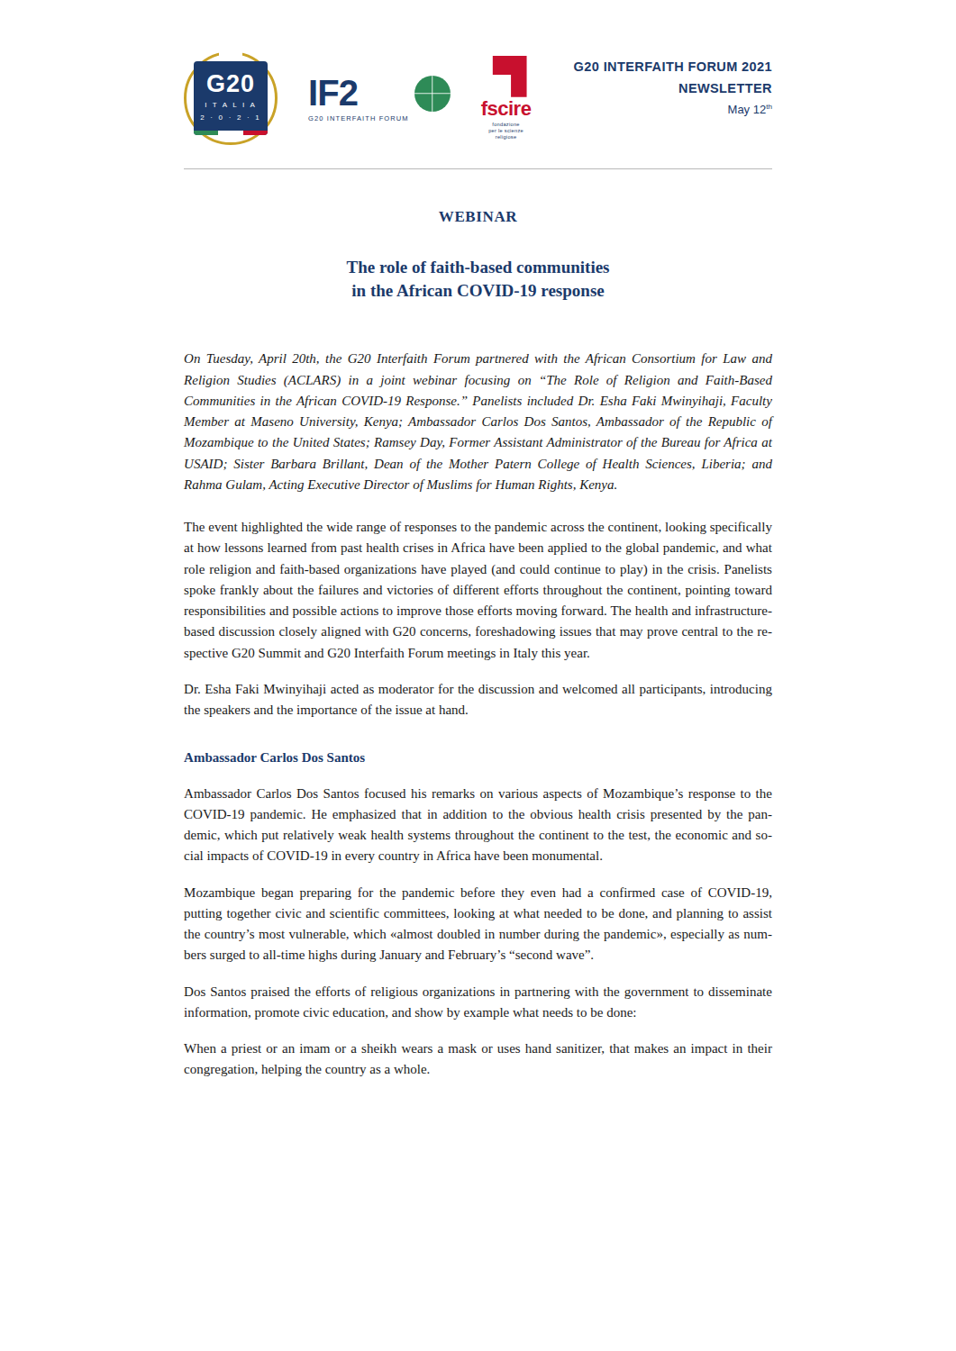G20
I T A L I A
2 · 0 · 2 · 1
IF2
G20 INTERFAITH FORUM
fscire
fondazione
per le scienze
religiose
G20 INTERFAITH FORUM 2021
NEWSLETTER
May 12th
WEBINAR
The role of faith-based communities
in the African COVID-19 response
On Tuesday, April 20th, the G20 Interfaith Forum partnered with the African Consortium for Law and Religion Studies (ACLARS) in a joint webinar focusing on “The Role of Religion and Faith-Based Communities in the African COVID-19 Response.” Panelists included Dr. Esha Faki Mwinyihaji, Faculty Member at Maseno University, Kenya; Ambassador Carlos Dos Santos, Ambassador of the Republic of Mozambique to the United States; Ramsey Day, Former Assistant Administrator of the Bureau for Africa at USAID; Sister Barbara Brillant, Dean of the Mother Patern College of Health Sciences, Liberia; and Rahma Gulam, Acting Executive Director of Muslims for Human Rights, Kenya.
The event highlighted the wide range of responses to the pandemic across the continent, looking specifically at how lessons learned from past health crises in Africa have been applied to the global pandemic, and what role religion and faith-based organizations have played (and could continue to play) in the crisis. Panelists spoke frankly about the failures and victories of different efforts throughout the continent, pointing toward responsibilities and possible actions to improve those efforts moving forward. The health and infrastructure-based discussion closely aligned with G20 concerns, foreshadowing issues that may prove central to the respective G20 Summit and G20 Interfaith Forum meetings in Italy this year.
Dr. Esha Faki Mwinyihaji acted as moderator for the discussion and welcomed all participants, introducing the speakers and the importance of the issue at hand.
Ambassador Carlos Dos Santos
Ambassador Carlos Dos Santos focused his remarks on various aspects of Mozambique’s response to the COVID-19 pandemic. He emphasized that in addition to the obvious health crisis presented by the pandemic, which put relatively weak health systems throughout the continent to the test, the economic and social impacts of COVID-19 in every country in Africa have been monumental.
Mozambique began preparing for the pandemic before they even had a confirmed case of COVID-19, putting together civic and scientific committees, looking at what needed to be done, and planning to assist the country’s most vulnerable, which «almost doubled in number during the pandemic», especially as numbers surged to all-time highs during January and February’s “second wave”.
Dos Santos praised the efforts of religious organizations in partnering with the government to disseminate information, promote civic education, and show by example what needs to be done:
When a priest or an imam or a sheikh wears a mask or uses hand sanitizer, that makes an impact in their congregation, helping the country as a whole.